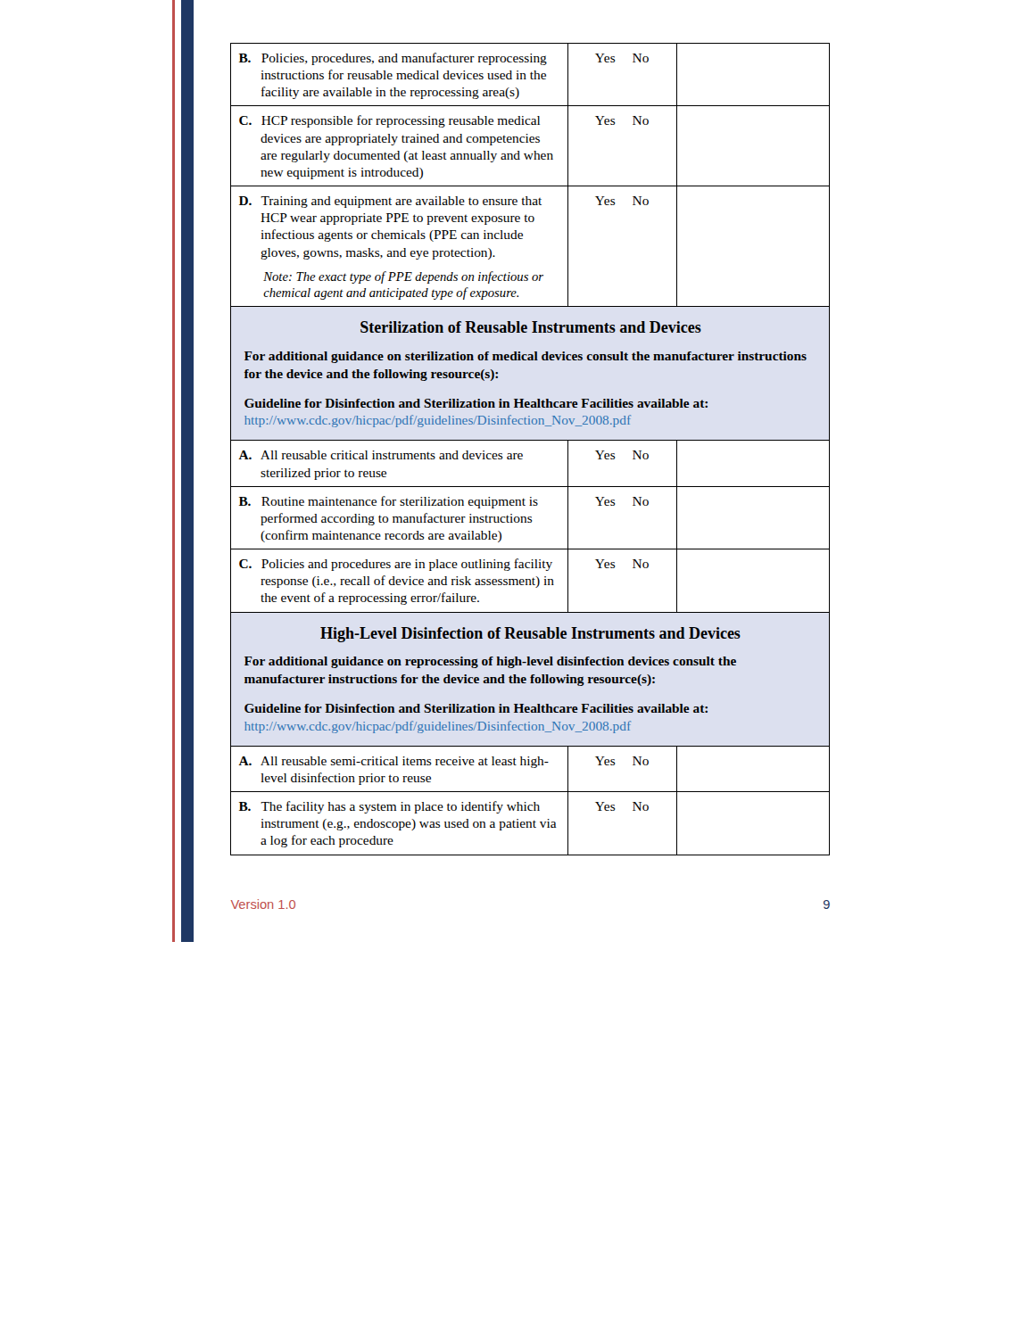| B. Policies, procedures, and manufacturer reprocessing instructions for reusable medical devices used in the facility are available in the reprocessing area(s) | Yes No | |
| C. HCP responsible for reprocessing reusable medical devices are appropriately trained and competencies are regularly documented (at least annually and when new equipment is introduced) | Yes No | |
| D. Training and equipment are available to ensure that HCP wear appropriate PPE to prevent exposure to infectious agents or chemicals (PPE can include gloves, gowns, masks, and eye protection). Note: The exact type of PPE depends on infectious or chemical agent and anticipated type of exposure. | Yes No | |
| Sterilization of Reusable Instruments and Devices For additional guidance on sterilization of medical devices consult the manufacturer instructions for the device and the following resource(s): Guideline for Disinfection and Sterilization in Healthcare Facilities available at: http://www.cdc.gov/hicpac/pdf/guidelines/Disinfection_Nov_2008.pdf |
| A. All reusable critical instruments and devices are sterilized prior to reuse | Yes No | |
| B. Routine maintenance for sterilization equipment is performed according to manufacturer instructions (confirm maintenance records are available) | Yes No | |
| C. Policies and procedures are in place outlining facility response (i.e., recall of device and risk assessment) in the event of a reprocessing error/failure. | Yes No | |
| High-Level Disinfection of Reusable Instruments and Devices For additional guidance on reprocessing of high-level disinfection devices consult the manufacturer instructions for the device and the following resource(s): Guideline for Disinfection and Sterilization in Healthcare Facilities available at: http://www.cdc.gov/hicpac/pdf/guidelines/Disinfection_Nov_2008.pdf |
| A. All reusable semi-critical items receive at least high-level disinfection prior to reuse | Yes No | |
| B. The facility has a system in place to identify which instrument (e.g., endoscope) was used on a patient via a log for each procedure | Yes No | |
Version 1.0 9